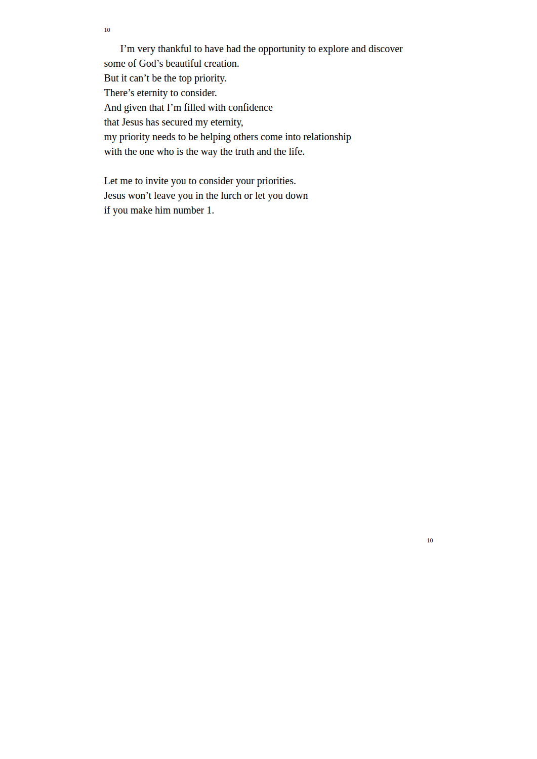10
I’m very thankful to have had the opportunity to explore and discover
some of God’s beautiful creation.
But it can’t be the top priority.
There’s eternity to consider.
And given that I’m filled with confidence
that Jesus has secured my eternity,
my priority needs to be helping others come into relationship
with the one who is the way the truth and the life.
Let me to invite you to consider your priorities.
Jesus won’t leave you in the lurch or let you down
if you make him number 1.
10